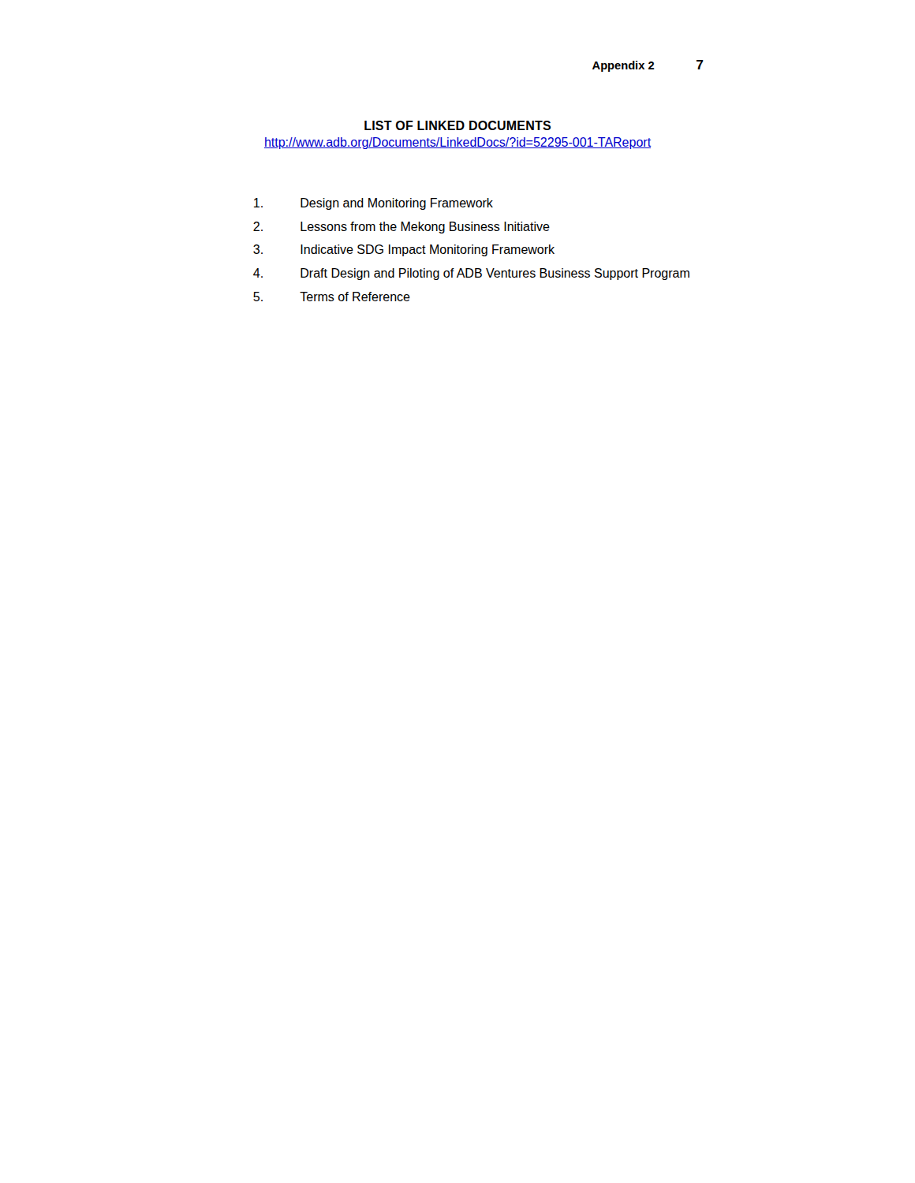Appendix 27
LIST OF LINKED DOCUMENTS
http://www.adb.org/Documents/LinkedDocs/?id=52295-001-TAReport
1. Design and Monitoring Framework
2. Lessons from the Mekong Business Initiative
3. Indicative SDG Impact Monitoring Framework
4. Draft Design and Piloting of ADB Ventures Business Support Program
5. Terms of Reference